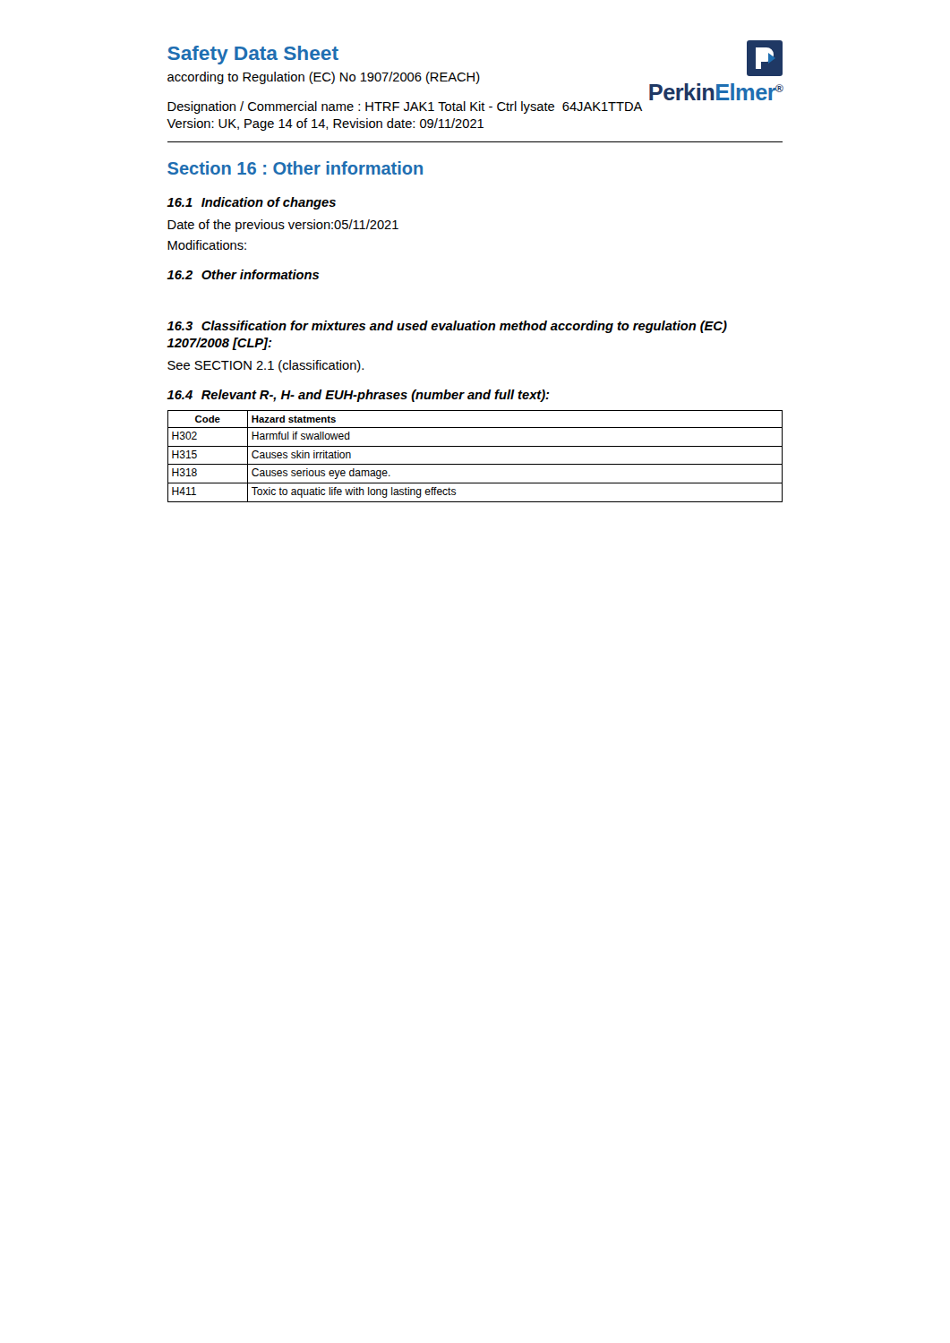PerkinElmer®
Safety Data Sheet
according to Regulation (EC) No 1907/2006 (REACH)
Designation / Commercial name : HTRF JAK1 Total Kit - Ctrl lysate 64JAK1TTDA
Version: UK, Page 14 of 14, Revision date: 09/11/2021
Section 16 : Other information
16.1 Indication of changes
Date of the previous version:05/11/2021
Modifications:
16.2 Other informations
16.3 Classification for mixtures and used evaluation method according to regulation (EC) 1207/2008 [CLP]:
See SECTION 2.1 (classification).
16.4 Relevant R-, H- and EUH-phrases (number and full text):
| Code | Hazard statments |
| --- | --- |
| H302 | Harmful if swallowed |
| H315 | Causes skin irritation |
| H318 | Causes serious eye damage. |
| H411 | Toxic to aquatic life with long lasting effects |